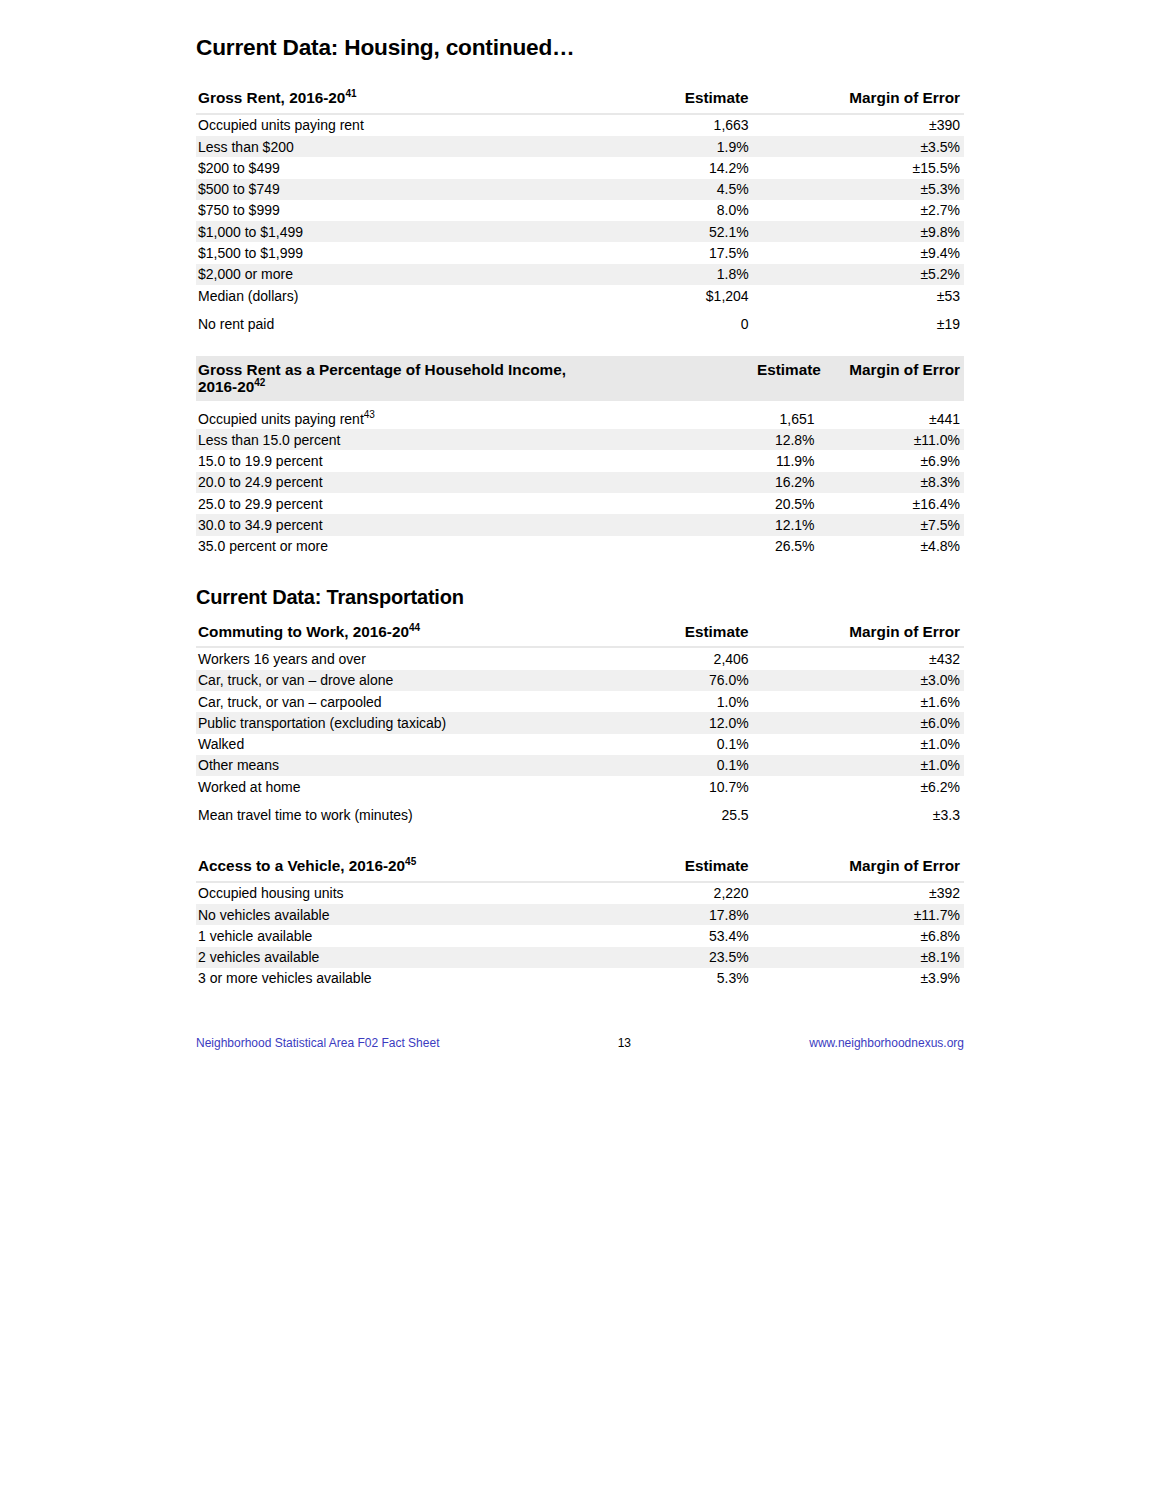Current Data: Housing, continued…
| Gross Rent, 2016-20 41 | Estimate | Margin of Error |
| --- | --- | --- |
| Occupied units paying rent | 1,663 | ±390 |
| Less than $200 | 1.9% | ±3.5% |
| $200 to $499 | 14.2% | ±15.5% |
| $500 to $749 | 4.5% | ±5.3% |
| $750 to $999 | 8.0% | ±2.7% |
| $1,000 to $1,499 | 52.1% | ±9.8% |
| $1,500 to $1,999 | 17.5% | ±9.4% |
| $2,000 or more | 1.8% | ±5.2% |
| Median (dollars) | $1,204 | ±53 |
| No rent paid | 0 | ±19 |
Gross Rent as a Percentage of Household Income,
2016-2042 Estimate Margin of Error
| Occupied units paying rent 43 | 1,651 | ±441 |
| Less than 15.0 percent | 12.8% | ±11.0% |
| 15.0 to 19.9 percent | 11.9% | ±6.9% |
| 20.0 to 24.9 percent | 16.2% | ±8.3% |
| 25.0 to 29.9 percent | 20.5% | ±16.4% |
| 30.0 to 34.9 percent | 12.1% | ±7.5% |
| 35.0 percent or more | 26.5% | ±4.8% |
Current Data: Transportation
| Commuting to Work, 2016-20 44 | Estimate | Margin of Error |
| --- | --- | --- |
| Workers 16 years and over | 2,406 | ±432 |
| Car, truck, or van – drove alone | 76.0% | ±3.0% |
| Car, truck, or van – carpooled | 1.0% | ±1.6% |
| Public transportation (excluding taxicab) | 12.0% | ±6.0% |
| Walked | 0.1% | ±1.0% |
| Other means | 0.1% | ±1.0% |
| Worked at home | 10.7% | ±6.2% |
| Mean travel time to work (minutes) | 25.5 | ±3.3 |
| Access to a Vehicle, 2016-20 45 | Estimate | Margin of Error |
| --- | --- | --- |
| Occupied housing units | 2,220 | ±392 |
| No vehicles available | 17.8% | ±11.7% |
| 1 vehicle available | 53.4% | ±6.8% |
| 2 vehicles available | 23.5% | ±8.1% |
| 3 or more vehicles available | 5.3% | ±3.9% |
Neighborhood Statistical Area F02 Fact Sheet 13 www.neighborhoodnexus.org